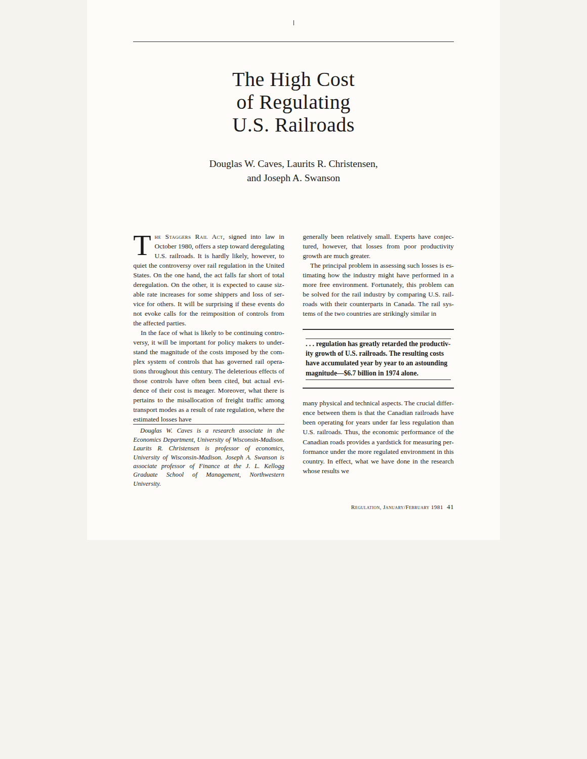The High Cost
of Regulating
U.S. Railroads
Douglas W. Caves, Laurits R. Christensen,
and Joseph A. Swanson
The Staggers Rail Act, signed into law in October 1980, offers a step toward deregulating U.S. railroads. It is hardly likely, however, to quiet the controversy over rail regulation in the United States. On the one hand, the act falls far short of total deregulation. On the other, it is expected to cause sizable rate increases for some shippers and loss of service for others. It will be surprising if these events do not evoke calls for the reimposition of controls from the affected parties.
In the face of what is likely to be continuing controversy, it will be important for policy makers to understand the magnitude of the costs imposed by the complex system of controls that has governed rail operations throughout this century. The deleterious effects of those controls have often been cited, but actual evidence of their cost is meager. Moreover, what there is pertains to the misallocation of freight traffic among transport modes as a result of rate regulation, where the estimated losses have
Douglas W. Caves is a research associate in the Economics Department, University of Wisconsin-Madison. Laurits R. Christensen is professor of economics, University of Wisconsin-Madison. Joseph A. Swanson is associate professor of Finance at the J. L. Kellogg Graduate School of Management, Northwestern University.
generally been relatively small. Experts have conjectured, however, that losses from poor productivity growth are much greater.
The principal problem in assessing such losses is estimating how the industry might have performed in a more free environment. Fortunately, this problem can be solved for the rail industry by comparing U.S. railroads with their counterparts in Canada. The rail systems of the two countries are strikingly similar in
. . . regulation has greatly retarded the productivity growth of U.S. railroads. The resulting costs have accumulated year by year to an astounding magnitude—$6.7 billion in 1974 alone.
many physical and technical aspects. The crucial difference between them is that the Canadian railroads have been operating for years under far less regulation than U.S. railroads. Thus, the economic performance of the Canadian roads provides a yardstick for measuring performance under the more regulated environment in this country. In effect, what we have done in the research whose results we
Regulation, January/February 1981 41